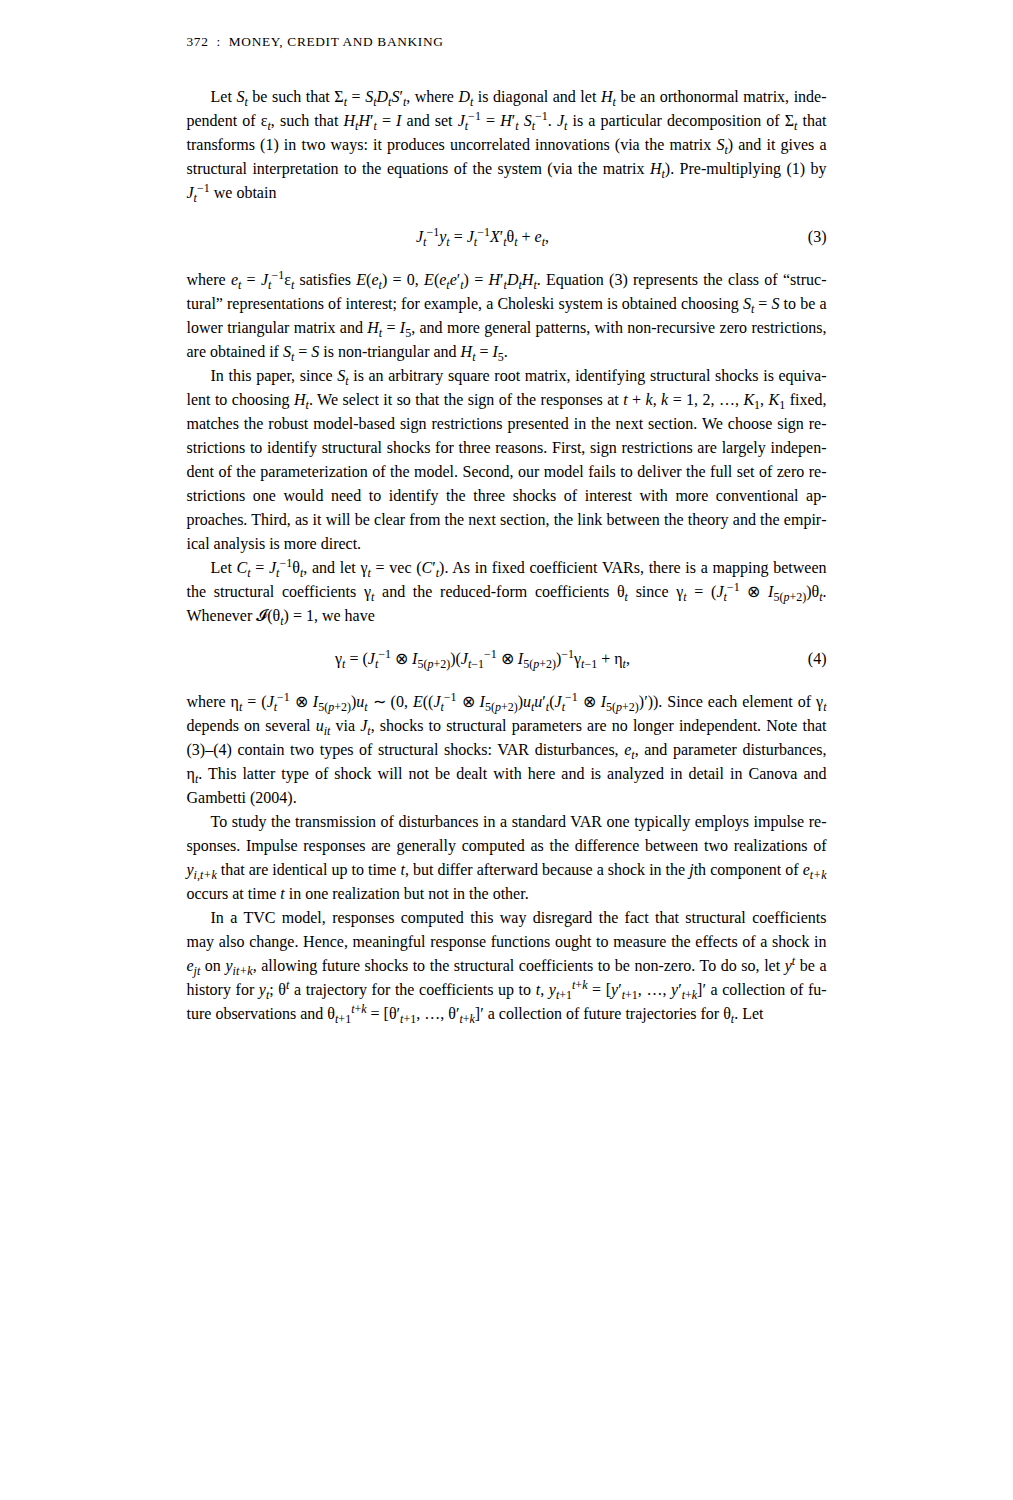372 : MONEY, CREDIT AND BANKING
Let St be such that Σt = StDtS′t, where Dt is diagonal and let Ht be an orthonormal matrix, independent of εt, such that HtH′t = I and set Jt−1 = H′t St−1. Jt is a particular decomposition of Σt that transforms (1) in two ways: it produces uncorrelated innovations (via the matrix St) and it gives a structural interpretation to the equations of the system (via the matrix Ht). Pre-multiplying (1) by Jt−1 we obtain
Jt−1yt = Jt−1X′tθt + et, (3)
where et = Jt−1εt satisfies E(et) = 0, E(ete′t) = H′tDtHt. Equation (3) represents the class of “structural” representations of interest; for example, a Choleski system is obtained choosing St = S to be a lower triangular matrix and Ht = I5, and more general patterns, with non-recursive zero restrictions, are obtained if St = S is non-triangular and Ht = I5.
In this paper, since St is an arbitrary square root matrix, identifying structural shocks is equivalent to choosing Ht. We select it so that the sign of the responses at t + k, k = 1, 2, …, K1, K1 fixed, matches the robust model-based sign restrictions presented in the next section. We choose sign restrictions to identify structural shocks for three reasons. First, sign restrictions are largely independent of the parameterization of the model. Second, our model fails to deliver the full set of zero restrictions one would need to identify the three shocks of interest with more conventional approaches. Third, as it will be clear from the next section, the link between the theory and the empirical analysis is more direct.
Let Ct = Jt−1θt, and let γt = vec (C′t). As in fixed coefficient VARs, there is a mapping between the structural coefficients γt and the reduced-form coefficients θt since γt = (Jt−1 ⊗ I5(p+2))θt. Whenever 𝓘(θt) = 1, we have
γt = (Jt−1 ⊗ I5(p+2))(Jt−1−1 ⊗ I5(p+2))−1γt−1 + ηt, (4)
where ηt = (Jt−1 ⊗ I5(p+2))ut ∼ (0, E((Jt−1 ⊗ I5(p+2))utu′t(Jt−1 ⊗ I5(p+2))′)). Since each element of γt depends on several uit via Jt, shocks to structural parameters are no longer independent. Note that (3)–(4) contain two types of structural shocks: VAR disturbances, et, and parameter disturbances, ηt. This latter type of shock will not be dealt with here and is analyzed in detail in Canova and Gambetti (2004).
To study the transmission of disturbances in a standard VAR one typically employs impulse responses. Impulse responses are generally computed as the difference between two realizations of yi,t+k that are identical up to time t, but differ afterward because a shock in the jth component of et+k occurs at time t in one realization but not in the other.
In a TVC model, responses computed this way disregard the fact that structural coefficients may also change. Hence, meaningful response functions ought to measure the effects of a shock in ejt on yit+k, allowing future shocks to the structural coefficients to be non-zero. To do so, let yt be a history for yt; θt a trajectory for the coefficients up to t, yt+1t+k = [y′t+1, …, y′t+k]′ a collection of future observations and θt+1t+k = [θ′t+1, …, θ′t+k]′ a collection of future trajectories for θt. Let